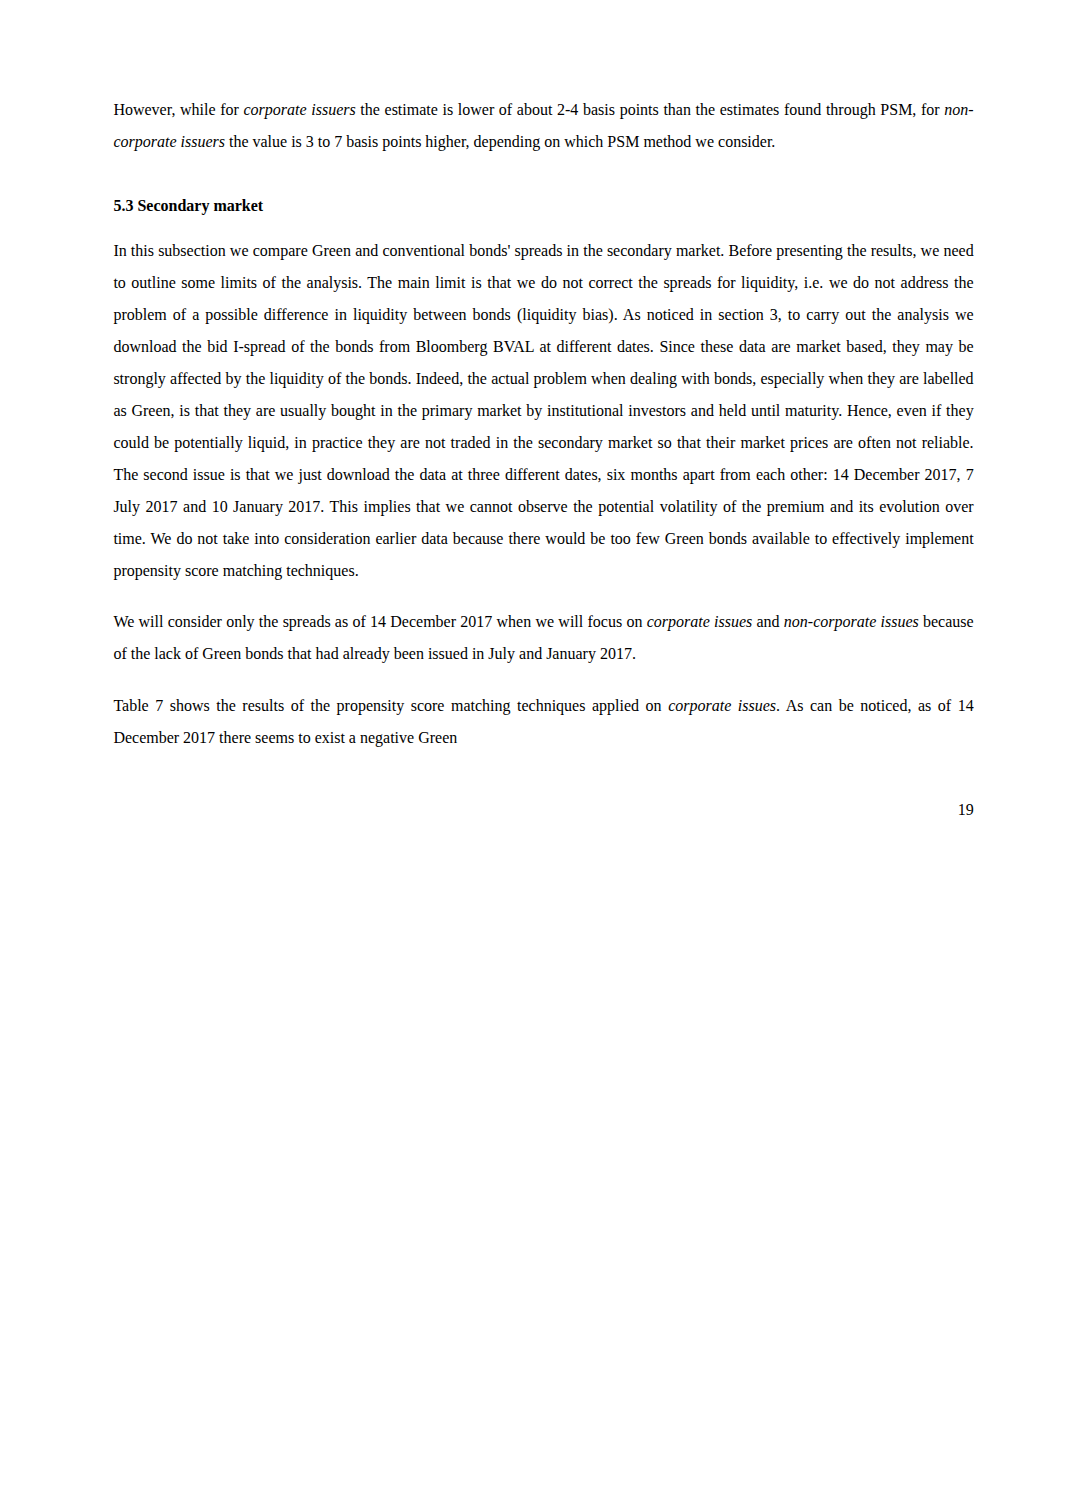However, while for corporate issuers the estimate is lower of about 2-4 basis points than the estimates found through PSM, for non-corporate issuers the value is 3 to 7 basis points higher, depending on which PSM method we consider.
5.3 Secondary market
In this subsection we compare Green and conventional bonds' spreads in the secondary market. Before presenting the results, we need to outline some limits of the analysis. The main limit is that we do not correct the spreads for liquidity, i.e. we do not address the problem of a possible difference in liquidity between bonds (liquidity bias). As noticed in section 3, to carry out the analysis we download the bid I-spread of the bonds from Bloomberg BVAL at different dates. Since these data are market based, they may be strongly affected by the liquidity of the bonds. Indeed, the actual problem when dealing with bonds, especially when they are labelled as Green, is that they are usually bought in the primary market by institutional investors and held until maturity. Hence, even if they could be potentially liquid, in practice they are not traded in the secondary market so that their market prices are often not reliable. The second issue is that we just download the data at three different dates, six months apart from each other: 14 December 2017, 7 July 2017 and 10 January 2017. This implies that we cannot observe the potential volatility of the premium and its evolution over time. We do not take into consideration earlier data because there would be too few Green bonds available to effectively implement propensity score matching techniques.
We will consider only the spreads as of 14 December 2017 when we will focus on corporate issues and non-corporate issues because of the lack of Green bonds that had already been issued in July and January 2017.
Table 7 shows the results of the propensity score matching techniques applied on corporate issues. As can be noticed, as of 14 December 2017 there seems to exist a negative Green
19